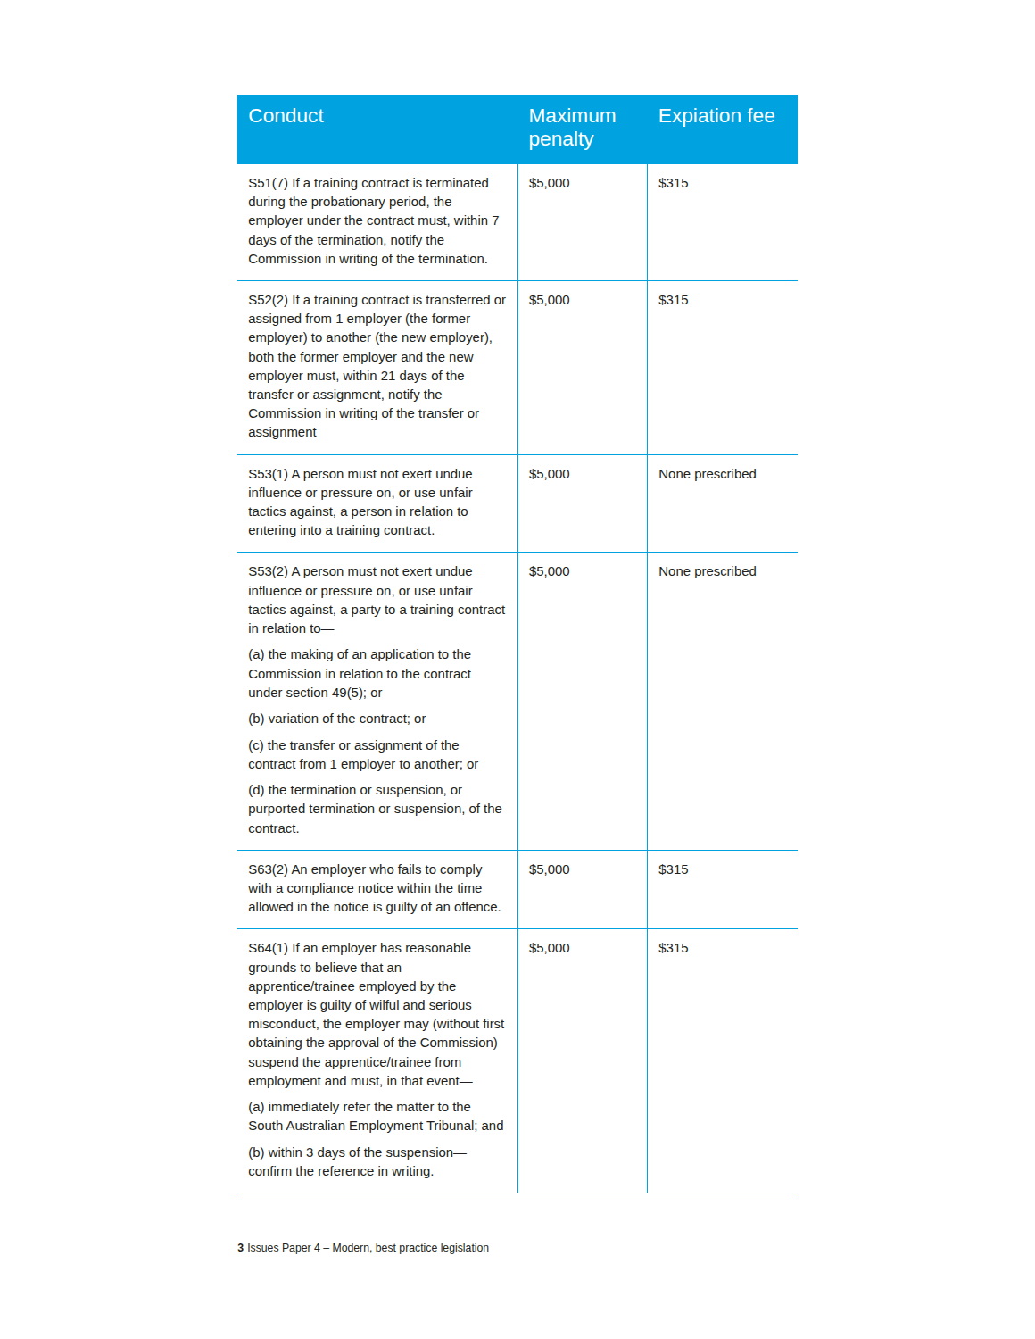| Conduct | Maximum penalty | Expiation fee |
| --- | --- | --- |
| S51(7) If a training contract is terminated during the probationary period, the employer under the contract must, within 7 days of the termination, notify the Commission in writing of the termination. | $5,000 | $315 |
| S52(2) If a training contract is transferred or assigned from 1 employer (the former employer) to another (the new employer), both the former employer and the new employer must, within 21 days of the transfer or assignment, notify the Commission in writing of the transfer or assignment | $5,000 | $315 |
| S53(1) A person must not exert undue influence or pressure on, or use unfair tactics against, a person in relation to entering into a training contract. | $5,000 | None prescribed |
| S53(2) A person must not exert undue influence or pressure on, or use unfair tactics against, a party to a training contract in relation to— (a) the making of an application to the Commission in relation to the contract under section 49(5); or (b) variation of the contract; or (c) the transfer or assignment of the contract from 1 employer to another; or (d) the termination or suspension, or purported termination or suspension, of the contract. | $5,000 | None prescribed |
| S63(2) An employer who fails to comply with a compliance notice within the time allowed in the notice is guilty of an offence. | $5,000 | $315 |
| S64(1) If an employer has reasonable grounds to believe that an apprentice/trainee employed by the employer is guilty of wilful and serious misconduct, the employer may (without first obtaining the approval of the Commission) suspend the apprentice/trainee from employment and must, in that event— (a) immediately refer the matter to the South Australian Employment Tribunal; and (b) within 3 days of the suspension—confirm the reference in writing. | $5,000 | $315 |
3 Issues Paper 4 – Modern, best practice legislation